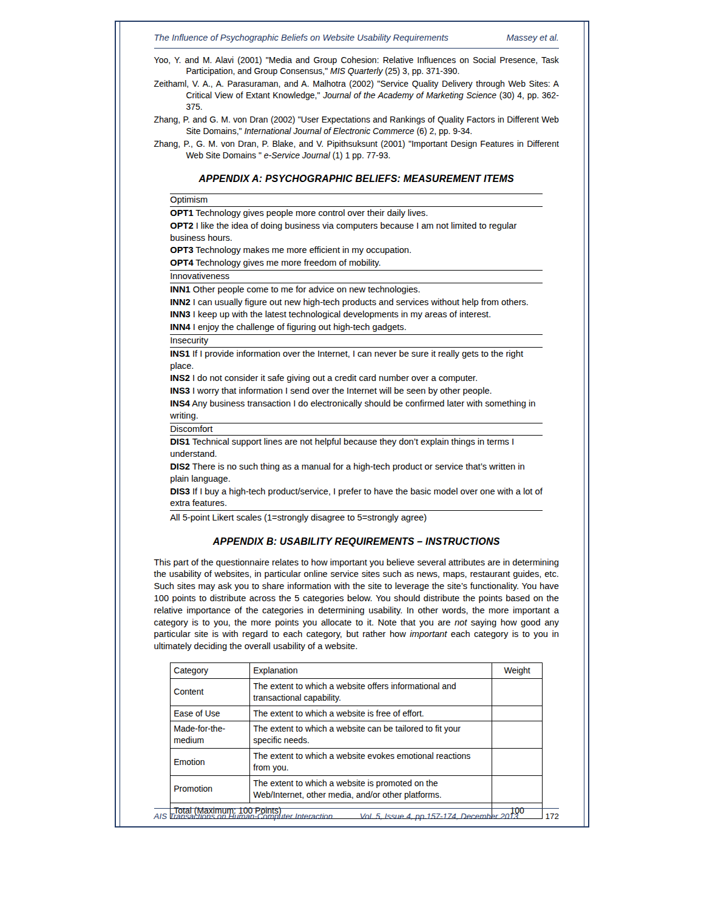The Influence of Psychographic Beliefs on Website Usability Requirements
Massey et al.
Yoo, Y. and M. Alavi (2001) "Media and Group Cohesion: Relative Influences on Social Presence, Task Participation, and Group Consensus," MIS Quarterly (25) 3, pp. 371-390.
Zeithaml, V. A., A. Parasuraman, and A. Malhotra (2002) "Service Quality Delivery through Web Sites: A Critical View of Extant Knowledge," Journal of the Academy of Marketing Science (30) 4, pp. 362-375.
Zhang, P. and G. M. von Dran (2002) "User Expectations and Rankings of Quality Factors in Different Web Site Domains," International Journal of Electronic Commerce (6) 2, pp. 9-34.
Zhang, P., G. M. von Dran, P. Blake, and V. Pipithsuksunt (2001) "Important Design Features in Different Web Site Domains " e-Service Journal (1) 1 pp. 77-93.
APPENDIX A: PSYCHOGRAPHIC BELIEFS: MEASUREMENT ITEMS
| Optimism |
| OPT1 Technology gives people more control over their daily lives. OPT2 I like the idea of doing business via computers because I am not limited to regular business hours. OPT3 Technology makes me more efficient in my occupation. OPT4 Technology gives me more freedom of mobility. |
| Innovativeness |
| INN1 Other people come to me for advice on new technologies. INN2 I can usually figure out new high-tech products and services without help from others. INN3 I keep up with the latest technological developments in my areas of interest. INN4 I enjoy the challenge of figuring out high-tech gadgets. |
| Insecurity |
| INS1 If I provide information over the Internet, I can never be sure it really gets to the right place. INS2 I do not consider it safe giving out a credit card number over a computer. INS3 I worry that information I send over the Internet will be seen by other people. INS4 Any business transaction I do electronically should be confirmed later with something in writing. |
| Discomfort |
| DIS1 Technical support lines are not helpful because they don’t explain things in terms I understand. DIS2 There is no such thing as a manual for a high-tech product or service that’s written in plain language. DIS3 If I buy a high-tech product/service, I prefer to have the basic model over one with a lot of extra features. |
All 5-point Likert scales (1=strongly disagree to 5=strongly agree)
APPENDIX B: USABILITY REQUIREMENTS – INSTRUCTIONS
This part of the questionnaire relates to how important you believe several attributes are in determining the usability of websites, in particular online service sites such as news, maps, restaurant guides, etc. Such sites may ask you to share information with the site to leverage the site’s functionality. You have 100 points to distribute across the 5 categories below. You should distribute the points based on the relative importance of the categories in determining usability. In other words, the more important a category is to you, the more points you allocate to it. Note that you are not saying how good any particular site is with regard to each category, but rather how important each category is to you in ultimately deciding the overall usability of a website.
| Category | Explanation | Weight |
| --- | --- | --- |
| Content | The extent to which a website offers informational and transactional capability. | |
| Ease of Use | The extent to which a website is free of effort. | |
| Made-for-the-medium | The extent to which a website can be tailored to fit your specific needs. | |
| Emotion | The extent to which a website evokes emotional reactions from you. | |
| Promotion | The extent to which a website is promoted on the Web/Internet, other media, and/or other platforms. | |
| Total (Maximum: 100 Points) | 100 |
AIS Transactions on Human-Computer Interaction
Vol. 5, Issue 4, pp.157-174, December 2013
172